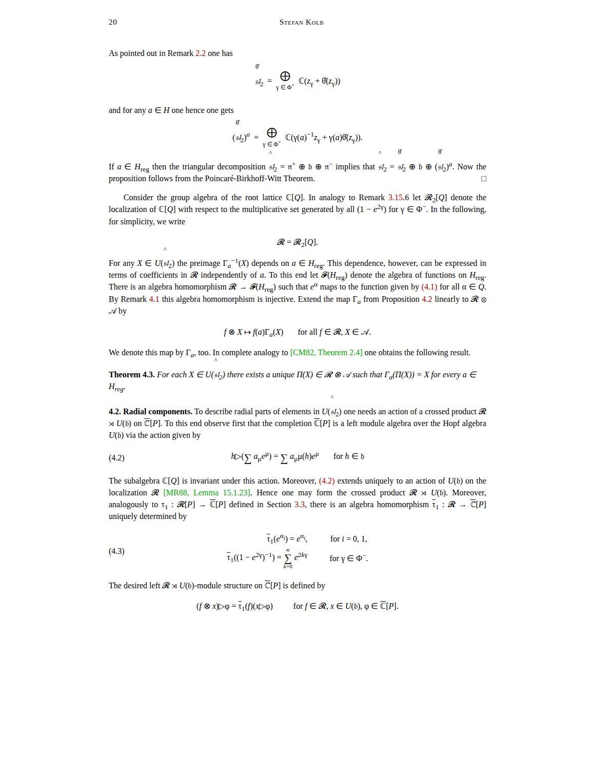20 Stefan Kolb
As pointed out in Remark 2.2 one has
𝔰𝔩2θ̂ = ⨁
γ ∈ Φ+ ℂ(zγ + θ̂(zγ))
and for any a ∈ H one hence one gets
(𝔰𝔩2θ̂)a = ⨁
γ ∈ Φ+ ℂ(γ(a)−1zγ + γ(a)θ̂(zγ)).
If a ∈ Hreg then the triangular decomposition 𝔰𝔩2^ = 𝔫+ ⊕ 𝔥 ⊕ 𝔫− implies that 𝔰𝔩2^ = 𝔰𝔩2θ̂ ⊕ 𝔥 ⊕ (𝔰𝔩2θ̂)a. Now the proposition follows from the Poincaré-Birkhoff-Witt Theorem. □
Consider the group algebra of the root lattice ℂ[Q]. In analogy to Remark 3.15.6 let 𝓡2[Q] denote the localization of ℂ[Q] with respect to the multiplicative set generated by all (1 − e2γ) for γ ∈ Φ−. In the following, for simplicity, we write
𝓡 = 𝓡2[Q].
For any X ∈ U(𝔰𝔩2^) the preimage Γa−1(X) depends on a ∈ Hreg. This dependence, however, can be expressed in terms of coefficients in 𝓡 independently of a. To this end let 𝓕(Hreg) denote the algebra of functions on Hreg. There is an algebra homomorphism 𝓡 → 𝓕(Hreg) such that eα maps to the function given by (4.1) for all α ∈ Q. By Remark 4.1 this algebra homomorphism is injective. Extend the map Γa from Proposition 4.2 linearly to 𝓡 ⊗ 𝒜 by
f ⊗ X ↦ f(a)Γa(X) for all f ∈ 𝓡, X ∈ 𝒜.
We denote this map by Γa, too. In complete analogy to [CM82, Theorem 2.4] one obtains the following result.
Theorem 4.3. For each X ∈ U(𝔰𝔩2^) there exists a unique Π(X) ∈ 𝓡 ⊗ 𝒜 such that Γa(Π(X)) = X for every a ∈ Hreg.
4.2. Radial components. To describe radial parts of elements in U(𝔰𝔩2^) one needs an action of a crossed product 𝓡 ⋊ U(𝔥) on ℂ[P]. To this end observe first that the completion ℂ[P] is a left module algebra over the Hopf algebra U(𝔥) via the action given by
(4.2) h▷(∑ aμeμ) = ∑ aμμ(h)eμ for h ∈ 𝔥
The subalgebra ℂ[Q] is invariant under this action. Moreover, (4.2) extends uniquely to an action of U(𝔥) on the localization 𝓡 [MR88, Lemma 15.1.23]. Hence one may form the crossed product 𝓡 ⋊ U(𝔥). Moreover, analogously to τ1 : 𝓡[P] → ℂ[P] defined in Section 3.3, there is an algebra homomorphism τ1 : 𝓡 → ℂ[P] uniquely determined by
(4.3)
| τ 1 ( e α i ) = e α i , | for i = 0, 1, |
| τ 1 ((1 − e 2γ ) −1 ) = ∞ ∑ k =0 e 2 k γ | for γ ∈ Φ − . |
The desired left 𝓡 ⋊ U(𝔥)-module structure on ℂ[P] is defined by
(f ⊗ x)▷φ = τ1(f)(x▷φ) for f ∈ 𝓡, x ∈ U(𝔥), φ ∈ ℂ[P].